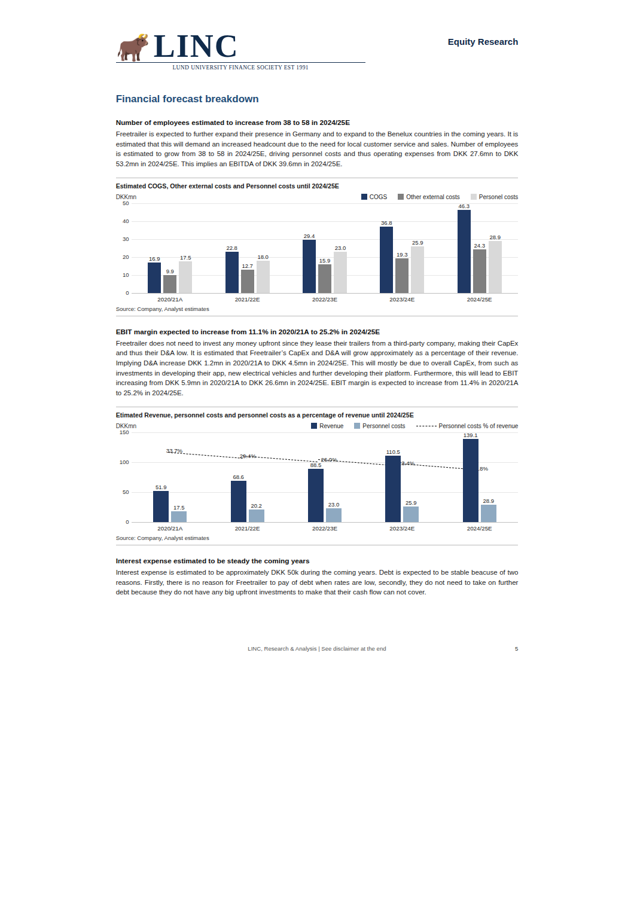🐂
LINC
LUND UNIVERSITY FINANCE SOCIETY EST 1991
Equity Research
Financial forecast breakdown
Number of employees estimated to increase from 38 to 58 in 2024/25E
Freetrailer is expected to further expand their presence in Germany and to expand to the Benelux countries in the coming years. It is estimated that this will demand an increased headcount due to the need for local customer service and sales. Number of employees is estimated to grow from 38 to 58 in 2024/25E, driving personnel costs and thus operating expenses from DKK 27.6mn to DKK 53.2mn in 2024/25E. This implies an EBITDA of DKK 39.6mn in 2024/25E.
Estimated COGS, Other external costs and Personnel costs until 2024/25E
DKKmn COGS Other external costs Personel costs
50 40 30 20 10 0
16.9
9.9
17.5
22.8
12.7
18.0
29.4
15.9
23.0
36.8
19.3
25.9
46.3
24.3
28.9
2020/21A
2021/22E
2022/23E
2023/24E
2024/25E
Source: Company, Analyst estimates
EBIT margin expected to increase from 11.1% in 2020/21A to 25.2% in 2024/25E
Freetrailer does not need to invest any money upfront since they lease their trailers from a third-party company, making their CapEx and thus their D&A low. It is estimated that Freetrailer’s CapEx and D&A will grow approximately as a percentage of their revenue. Implying D&A increase DKK 1.2mn in 2020/21A to DKK 4.5mn in 2024/25E. This will mostly be due to overall CapEx, from such as investments in developing their app, new electrical vehicles and further developing their platform. Furthermore, this will lead to EBIT increasing from DKK 5.9mn in 2020/21A to DKK 26.6mn in 2024/25E. EBIT margin is expected to increase from 11.4% in 2020/21A to 25.2% in 2024/25E.
Etimated Revenue, personnel costs and personnel costs as a percentage of revenue until 2024/25E
DKKmn Revenue Personnel costs Personnel costs % of revenue
150 100 50 0
33.7%
29.4%
26.0%
23.4%
20.8%
51.9
17.5
68.6
20.2
88.5
23.0
110.5
25.9
139.1
28.9
2020/21A
2021/22E
2022/23E
2023/24E
2024/25E
Source: Company, Analyst estimates
Interest expense estimated to be steady the coming years
Interest expense is estimated to be approximately DKK 50k during the coming years. Debt is expected to be stable beacuse of two reasons. Firstly, there is no reason for Freetrailer to pay of debt when rates are low, secondly, they do not need to take on further debt because they do not have any big upfront investments to make that their cash flow can not cover.
LINC, Research & Analysis | See disclaimer at the end
5